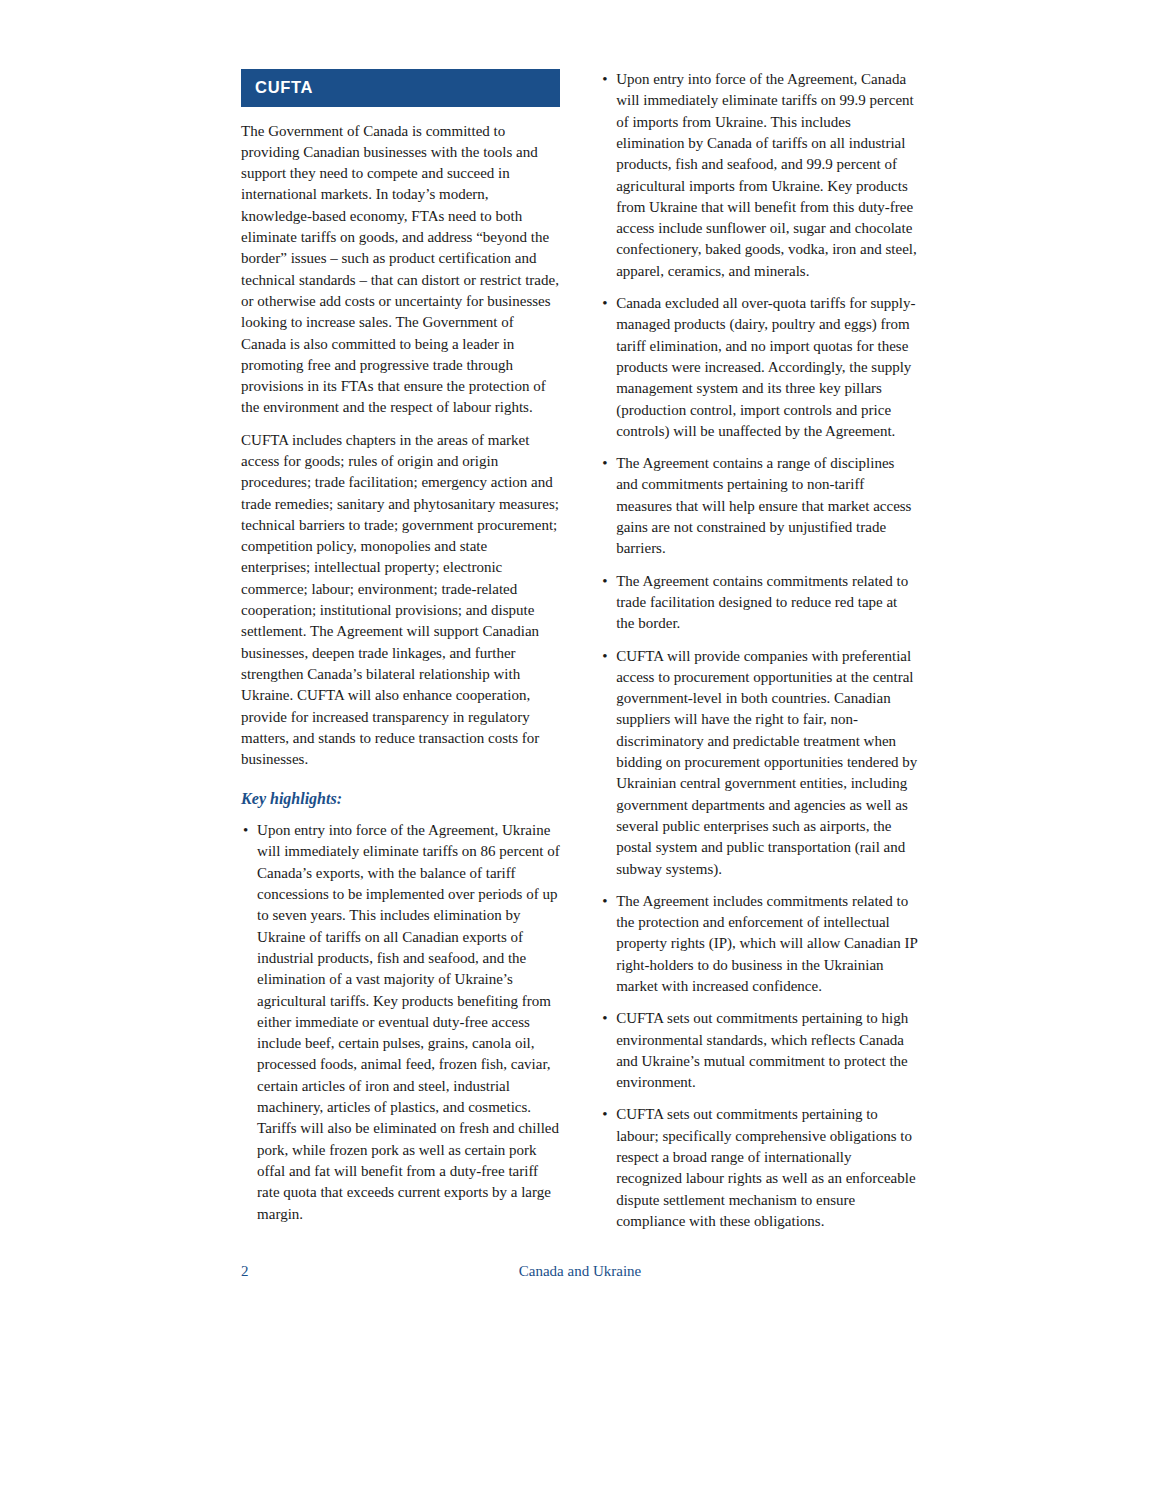CUFTA
The Government of Canada is committed to providing Canadian businesses with the tools and support they need to compete and succeed in international markets. In today’s modern, knowledge-based economy, FTAs need to both eliminate tariffs on goods, and address “beyond the border” issues – such as product certification and technical standards – that can distort or restrict trade, or otherwise add costs or uncertainty for businesses looking to increase sales. The Government of Canada is also committed to being a leader in promoting free and progressive trade through provisions in its FTAs that ensure the protection of the environment and the respect of labour rights.
CUFTA includes chapters in the areas of market access for goods; rules of origin and origin procedures; trade facilitation; emergency action and trade remedies; sanitary and phytosanitary measures; technical barriers to trade; government procurement; competition policy, monopolies and state enterprises; intellectual property; electronic commerce; labour; environment; trade-related cooperation; institutional provisions; and dispute settlement. The Agreement will support Canadian businesses, deepen trade linkages, and further strengthen Canada’s bilateral relationship with Ukraine. CUFTA will also enhance cooperation, provide for increased transparency in regulatory matters, and stands to reduce transaction costs for businesses.
Key highlights:
Upon entry into force of the Agreement, Ukraine will immediately eliminate tariffs on 86 percent of Canada’s exports, with the balance of tariff concessions to be implemented over periods of up to seven years. This includes elimination by Ukraine of tariffs on all Canadian exports of industrial products, fish and seafood, and the elimination of a vast majority of Ukraine’s agricultural tariffs. Key products benefiting from either immediate or eventual duty-free access include beef, certain pulses, grains, canola oil, processed foods, animal feed, frozen fish, caviar, certain articles of iron and steel, industrial machinery, articles of plastics, and cosmetics. Tariffs will also be eliminated on fresh and chilled pork, while frozen pork as well as certain pork offal and fat will benefit from a duty-free tariff rate quota that exceeds current exports by a large margin.
Upon entry into force of the Agreement, Canada will immediately eliminate tariffs on 99.9 percent of imports from Ukraine. This includes elimination by Canada of tariffs on all industrial products, fish and seafood, and 99.9 percent of agricultural imports from Ukraine. Key products from Ukraine that will benefit from this duty-free access include sunflower oil, sugar and chocolate confectionery, baked goods, vodka, iron and steel, apparel, ceramics, and minerals.
Canada excluded all over-quota tariffs for supply-managed products (dairy, poultry and eggs) from tariff elimination, and no import quotas for these products were increased. Accordingly, the supply management system and its three key pillars (production control, import controls and price controls) will be unaffected by the Agreement.
The Agreement contains a range of disciplines and commitments pertaining to non-tariff measures that will help ensure that market access gains are not constrained by unjustified trade barriers.
The Agreement contains commitments related to trade facilitation designed to reduce red tape at the border.
CUFTA will provide companies with preferential access to procurement opportunities at the central government-level in both countries. Canadian suppliers will have the right to fair, non-discriminatory and predictable treatment when bidding on procurement opportunities tendered by Ukrainian central government entities, including government departments and agencies as well as several public enterprises such as airports, the postal system and public transportation (rail and subway systems).
The Agreement includes commitments related to the protection and enforcement of intellectual property rights (IP), which will allow Canadian IP right-holders to do business in the Ukrainian market with increased confidence.
CUFTA sets out commitments pertaining to high environmental standards, which reflects Canada and Ukraine’s mutual commitment to protect the environment.
CUFTA sets out commitments pertaining to labour; specifically comprehensive obligations to respect a broad range of internationally recognized labour rights as well as an enforceable dispute settlement mechanism to ensure compliance with these obligations.
2
Canada and Ukraine